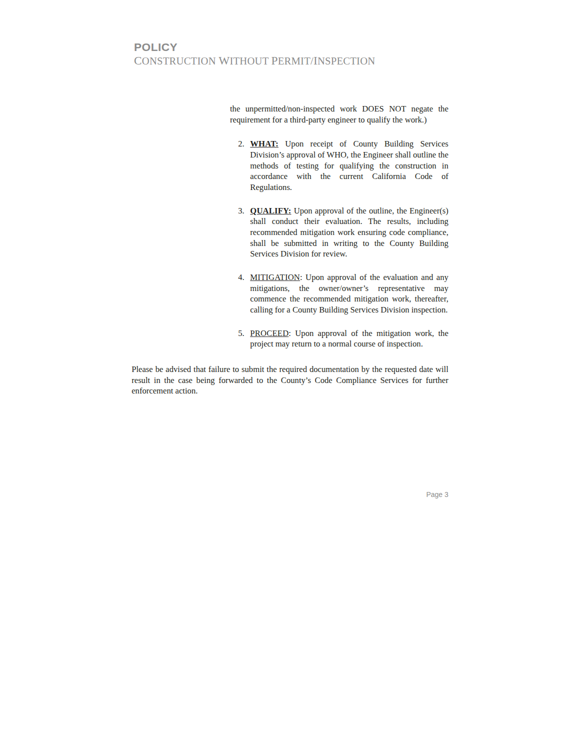POLICY
CONSTRUCTION WITHOUT PERMIT/INSPECTION
the unpermitted/non-inspected work DOES NOT negate the requirement for a third-party engineer to qualify the work.)
WHAT: Upon receipt of County Building Services Division’s approval of WHO, the Engineer shall outline the methods of testing for qualifying the construction in accordance with the current California Code of Regulations.
QUALIFY: Upon approval of the outline, the Engineer(s) shall conduct their evaluation. The results, including recommended mitigation work ensuring code compliance, shall be submitted in writing to the County Building Services Division for review.
MITIGATION: Upon approval of the evaluation and any mitigations, the owner/owner’s representative may commence the recommended mitigation work, thereafter, calling for a County Building Services Division inspection.
PROCEED: Upon approval of the mitigation work, the project may return to a normal course of inspection.
Please be advised that failure to submit the required documentation by the requested date will result in the case being forwarded to the County’s Code Compliance Services for further enforcement action.
Page 3